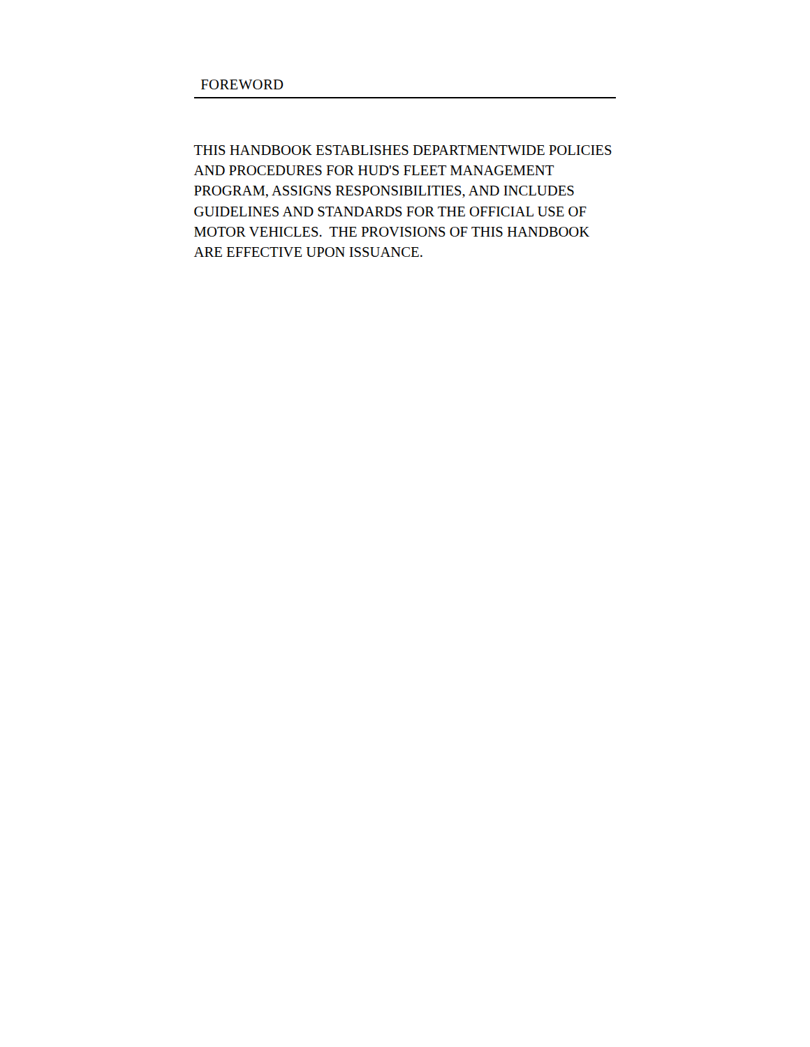FOREWORD
THIS HANDBOOK ESTABLISHES DEPARTMENTWIDE POLICIES AND PROCEDURES FOR HUD'S FLEET MANAGEMENT PROGRAM, ASSIGNS RESPONSIBILITIES, AND INCLUDES GUIDELINES AND STANDARDS FOR THE OFFICIAL USE OF MOTOR VEHICLES. THE PROVISIONS OF THIS HANDBOOK ARE EFFECTIVE UPON ISSUANCE.